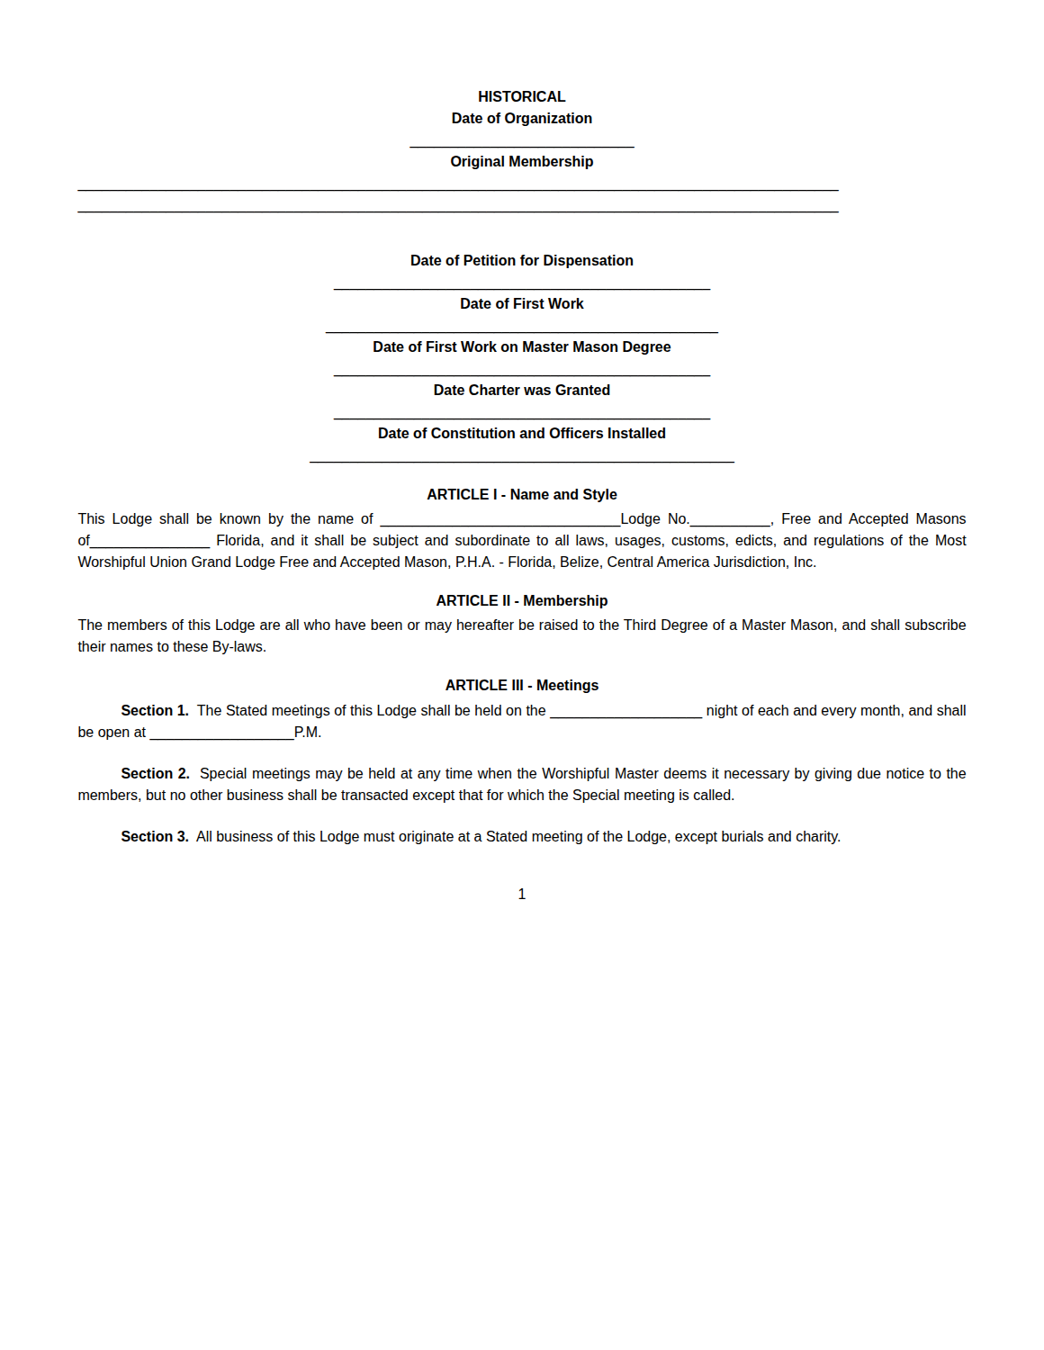HISTORICAL
Date of Organization
____________________________
Original Membership
_______________________________________________________________________________________________
_______________________________________________________________________________________________
Date of Petition for Dispensation
_______________________________________________
Date of First Work
_________________________________________________
Date of First Work on Master Mason Degree
_______________________________________________
Date Charter was Granted
_______________________________________________
Date of Constitution and Officers Installed
_____________________________________________________
ARTICLE I - Name and Style
This Lodge shall be known by the name of ______________________________Lodge No.__________, Free and Accepted Masons of_______________ Florida, and it shall be subject and subordinate to all laws, usages, customs, edicts, and regulations of the Most Worshipful Union Grand Lodge Free and Accepted Mason, P.H.A. - Florida, Belize, Central America Jurisdiction, Inc.
ARTICLE II - Membership
The members of this Lodge are all who have been or may hereafter be raised to the Third Degree of a Master Mason, and shall subscribe their names to these By-laws.
ARTICLE III - Meetings
Section 1. The Stated meetings of this Lodge shall be held on the ___________________ night of each and every month, and shall be open at __________________P.M.
Section 2. Special meetings may be held at any time when the Worshipful Master deems it necessary by giving due notice to the members, but no other business shall be transacted except that for which the Special meeting is called.
Section 3. All business of this Lodge must originate at a Stated meeting of the Lodge, except burials and charity.
1